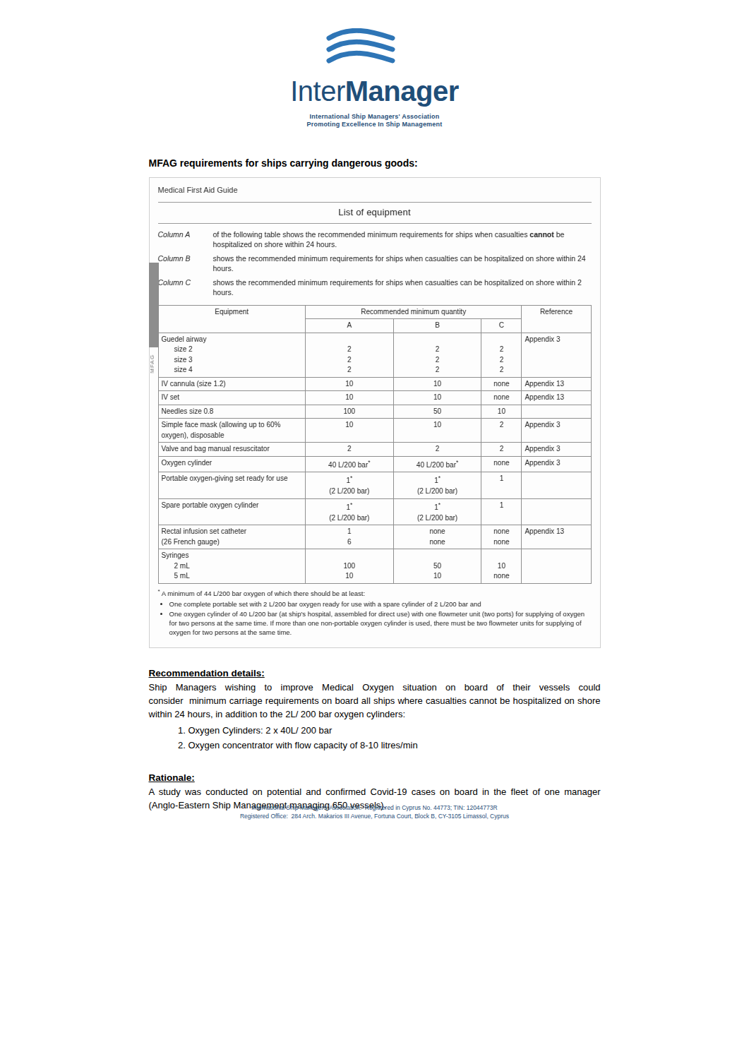InterManager
International Ship Managers' Association
Promoting Excellence In Ship Management
MFAG requirements for ships carrying dangerous goods:
MFAG
Medical First Aid Guide
List of equipment
Column A
of the following table shows the recommended minimum requirements for ships when casualties cannot be hospitalized on shore within 24 hours.
Column B
shows the recommended minimum requirements for ships when casualties can be hospitalized on shore within 24 hours.
Column C
shows the recommended minimum requirements for ships when casualties can be hospitalized on shore within 2 hours.
| Equipment | Recommended minimum quantity | Reference |
| --- | --- | --- |
| A | B | C |
| Guedel airway size 2 size 3 size 4 | 2 2 2 | 2 2 2 | 2 2 2 | Appendix 3 |
| IV cannula (size 1.2) | 10 | 10 | none | Appendix 13 |
| IV set | 10 | 10 | none | Appendix 13 |
| Needles size 0.8 | 100 | 50 | 10 | |
| Simple face mask (allowing up to 60% oxygen), disposable | 10 | 10 | 2 | Appendix 3 |
| Valve and bag manual resuscitator | 2 | 2 | 2 | Appendix 3 |
| Oxygen cylinder | 40 L/200 bar * | 40 L/200 bar * | none | Appendix 3 |
| Portable oxygen-giving set ready for use | 1 * (2 L/200 bar) | 1 * (2 L/200 bar) | 1 | |
| Spare portable oxygen cylinder | 1 * (2 L/200 bar) | 1 * (2 L/200 bar) | 1 | |
| Rectal infusion set catheter (26 French gauge) | 1 6 | none none | none none | Appendix 13 |
| Syringes 2 mL 5 mL | 100 10 | 50 10 | 10 none | |
* A minimum of 44 L/200 bar oxygen of which there should be at least:
One complete portable set with 2 L/200 bar oxygen ready for use with a spare cylinder of 2 L/200 bar and
One oxygen cylinder of 40 L/200 bar (at ship's hospital, assembled for direct use) with one flowmeter unit (two ports) for supplying of oxygen for two persons at the same time. If more than one non-portable oxygen cylinder is used, there must be two flowmeter units for supplying of oxygen for two persons at the same time.
Recommendation details:
Ship Managers wishing to improve Medical Oxygen situation on board of their vessels could consider minimum carriage requirements on board all ships where casualties cannot be hospitalized on shore within 24 hours, in addition to the 2L/ 200 bar oxygen cylinders:
Oxygen Cylinders: 2 x 40L/ 200 bar
Oxygen concentrator with flow capacity of 8-10 litres/min
Rationale:
A study was conducted on potential and confirmed Covid-19 cases on board in the fleet of one manager (Anglo-Eastern Ship Management managing 650 vessels).
International Ship Managers' Association. Registered in Cyprus No. 44773; TIN: 12044773R
Registered Office: 284 Arch. Makarios III Avenue, Fortuna Court, Block B, CY-3105 Limassol, Cyprus